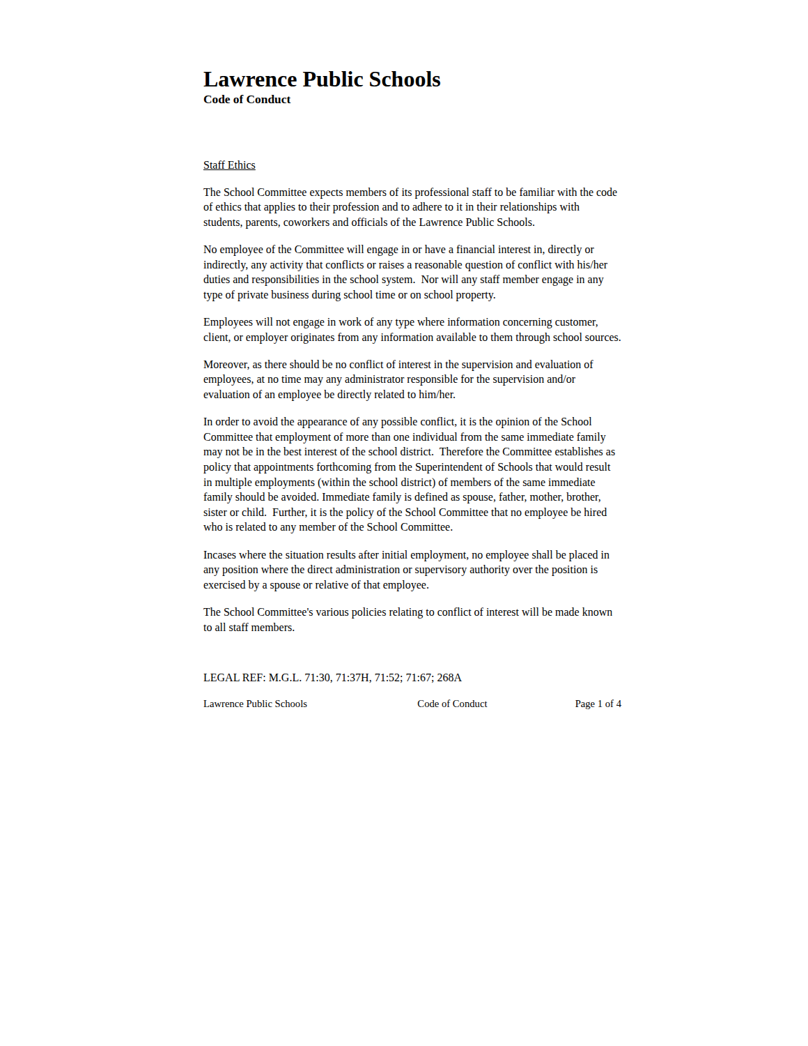Lawrence Public Schools
Code of Conduct
Staff Ethics
The School Committee expects members of its professional staff to be familiar with the code of ethics that applies to their profession and to adhere to it in their relationships with students, parents, coworkers and officials of the Lawrence Public Schools.
No employee of the Committee will engage in or have a financial interest in, directly or indirectly, any activity that conflicts or raises a reasonable question of conflict with his/her duties and responsibilities in the school system. Nor will any staff member engage in any type of private business during school time or on school property.
Employees will not engage in work of any type where information concerning customer, client, or employer originates from any information available to them through school sources.
Moreover, as there should be no conflict of interest in the supervision and evaluation of employees, at no time may any administrator responsible for the supervision and/or evaluation of an employee be directly related to him/her.
In order to avoid the appearance of any possible conflict, it is the opinion of the School Committee that employment of more than one individual from the same immediate family may not be in the best interest of the school district. Therefore the Committee establishes as policy that appointments forthcoming from the Superintendent of Schools that would result in multiple employments (within the school district) of members of the same immediate family should be avoided. Immediate family is defined as spouse, father, mother, brother, sister or child. Further, it is the policy of the School Committee that no employee be hired who is related to any member of the School Committee.
Incases where the situation results after initial employment, no employee shall be placed in any position where the direct administration or supervisory authority over the position is exercised by a spouse or relative of that employee.
The School Committee's various policies relating to conflict of interest will be made known to all staff members.
LEGAL REF: M.G.L. 71:30, 71:37H, 71:52; 71:67; 268A
Lawrence Public Schools Code of Conduct Page 1 of 4